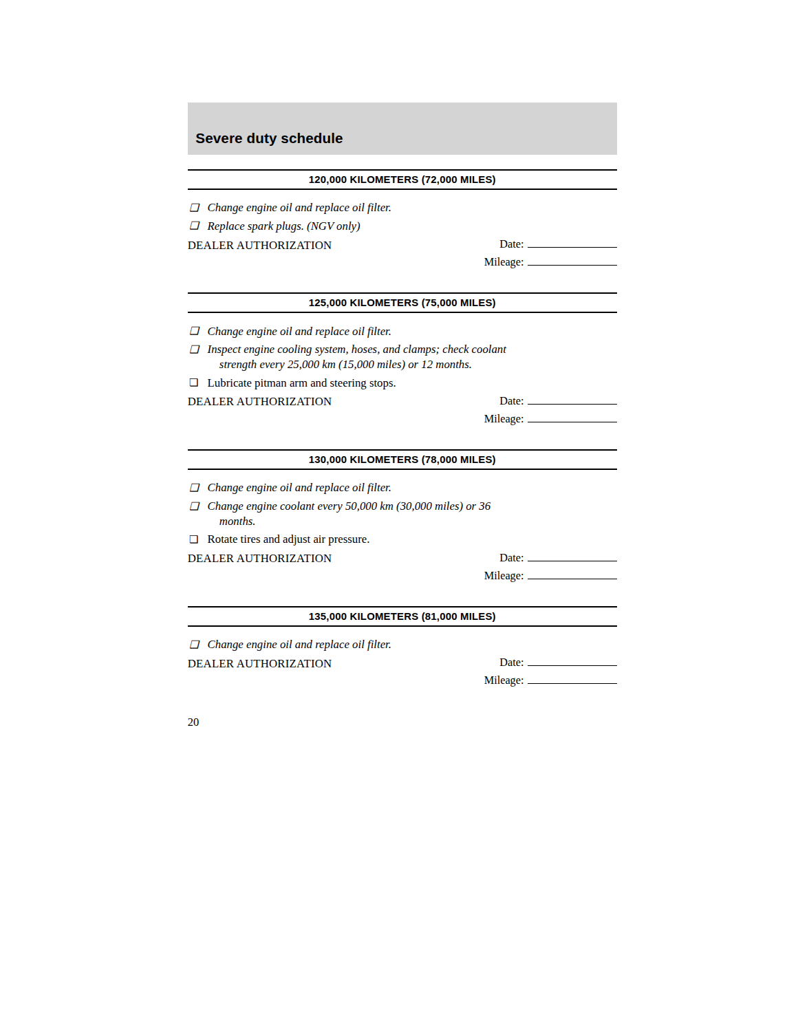Severe duty schedule
120,000 KILOMETERS (72,000 MILES)
Change engine oil and replace oil filter.
Replace spark plugs. (NGV only)
DEALER AUTHORIZATION
Date:
Mileage:
125,000 KILOMETERS (75,000 MILES)
Change engine oil and replace oil filter.
Inspect engine cooling system, hoses, and clamps; check coolant strength every 25,000 km (15,000 miles) or 12 months.
Lubricate pitman arm and steering stops.
DEALER AUTHORIZATION
Date:
Mileage:
130,000 KILOMETERS (78,000 MILES)
Change engine oil and replace oil filter.
Change engine coolant every 50,000 km (30,000 miles) or 36 months.
Rotate tires and adjust air pressure.
DEALER AUTHORIZATION
Date:
Mileage:
135,000 KILOMETERS (81,000 MILES)
Change engine oil and replace oil filter.
DEALER AUTHORIZATION
Date:
Mileage:
20